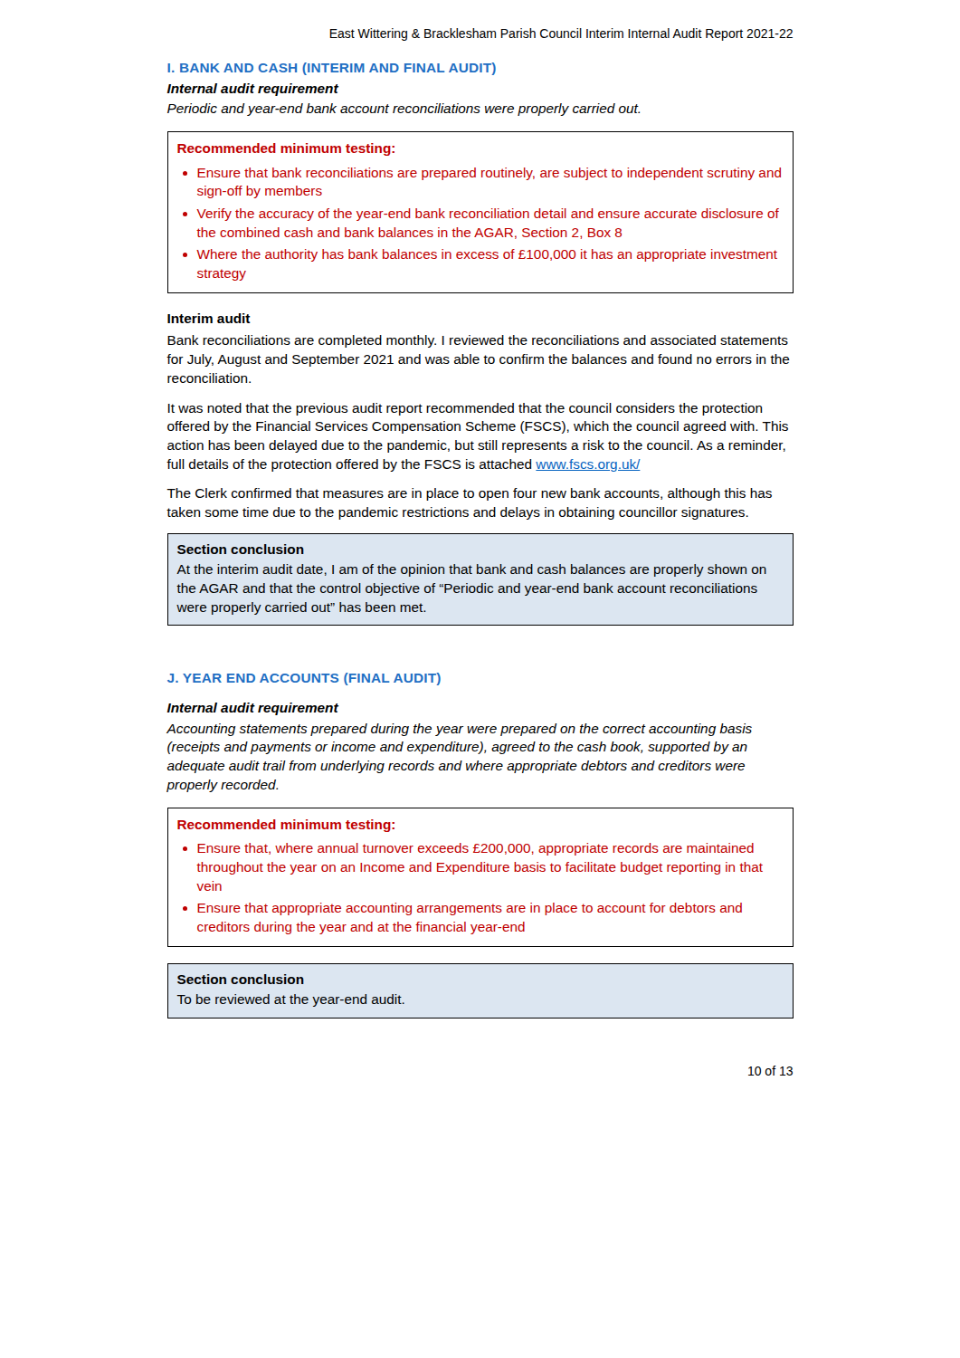East Wittering & Bracklesham Parish Council Interim Internal Audit Report 2021-22
I. BANK AND CASH (INTERIM AND FINAL AUDIT)
Internal audit requirement
Periodic and year-end bank account reconciliations were properly carried out.
Recommended minimum testing:
Ensure that bank reconciliations are prepared routinely, are subject to independent scrutiny and sign-off by members
Verify the accuracy of the year-end bank reconciliation detail and ensure accurate disclosure of the combined cash and bank balances in the AGAR, Section 2, Box 8
Where the authority has bank balances in excess of £100,000 it has an appropriate investment strategy
Interim audit
Bank reconciliations are completed monthly. I reviewed the reconciliations and associated statements for July, August and September 2021 and was able to confirm the balances and found no errors in the reconciliation.
It was noted that the previous audit report recommended that the council considers the protection offered by the Financial Services Compensation Scheme (FSCS), which the council agreed with. This action has been delayed due to the pandemic, but still represents a risk to the council. As a reminder, full details of the protection offered by the FSCS is attached www.fscs.org.uk/
The Clerk confirmed that measures are in place to open four new bank accounts, although this has taken some time due to the pandemic restrictions and delays in obtaining councillor signatures.
Section conclusion
At the interim audit date, I am of the opinion that bank and cash balances are properly shown on the AGAR and that the control objective of “Periodic and year-end bank account reconciliations were properly carried out” has been met.
J. YEAR END ACCOUNTS (FINAL AUDIT)
Internal audit requirement
Accounting statements prepared during the year were prepared on the correct accounting basis (receipts and payments or income and expenditure), agreed to the cash book, supported by an adequate audit trail from underlying records and where appropriate debtors and creditors were properly recorded.
Recommended minimum testing:
Ensure that, where annual turnover exceeds £200,000, appropriate records are maintained throughout the year on an Income and Expenditure basis to facilitate budget reporting in that vein
Ensure that appropriate accounting arrangements are in place to account for debtors and creditors during the year and at the financial year-end
Section conclusion
To be reviewed at the year-end audit.
10 of 13